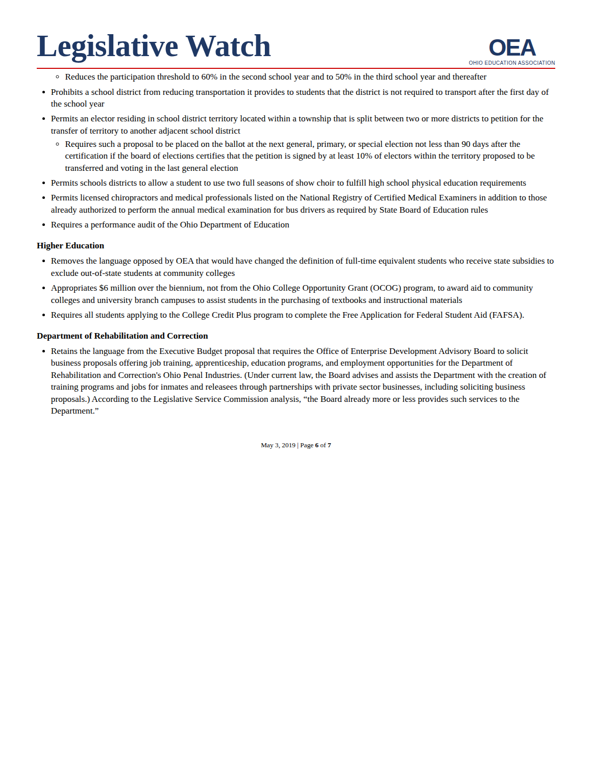Legislative Watch
OEA
OHIO EDUCATION ASSOCIATION
Reduces the participation threshold to 60% in the second school year and to 50% in the third school year and thereafter
Prohibits a school district from reducing transportation it provides to students that the district is not required to transport after the first day of the school year
Permits an elector residing in school district territory located within a township that is split between two or more districts to petition for the transfer of territory to another adjacent school district
Requires such a proposal to be placed on the ballot at the next general, primary, or special election not less than 90 days after the certification if the board of elections certifies that the petition is signed by at least 10% of electors within the territory proposed to be transferred and voting in the last general election
Permits schools districts to allow a student to use two full seasons of show choir to fulfill high school physical education requirements
Permits licensed chiropractors and medical professionals listed on the National Registry of Certified Medical Examiners in addition to those already authorized to perform the annual medical examination for bus drivers as required by State Board of Education rules
Requires a performance audit of the Ohio Department of Education
Higher Education
Removes the language opposed by OEA that would have changed the definition of full-time equivalent students who receive state subsidies to exclude out-of-state students at community colleges
Appropriates $6 million over the biennium, not from the Ohio College Opportunity Grant (OCOG) program, to award aid to community colleges and university branch campuses to assist students in the purchasing of textbooks and instructional materials
Requires all students applying to the College Credit Plus program to complete the Free Application for Federal Student Aid (FAFSA).
Department of Rehabilitation and Correction
Retains the language from the Executive Budget proposal that requires the Office of Enterprise Development Advisory Board to solicit business proposals offering job training, apprenticeship, education programs, and employment opportunities for the Department of Rehabilitation and Correction's Ohio Penal Industries. (Under current law, the Board advises and assists the Department with the creation of training programs and jobs for inmates and releasees through partnerships with private sector businesses, including soliciting business proposals.) According to the Legislative Service Commission analysis, “the Board already more or less provides such services to the Department.”
May 3, 2019 | Page 6 of 7